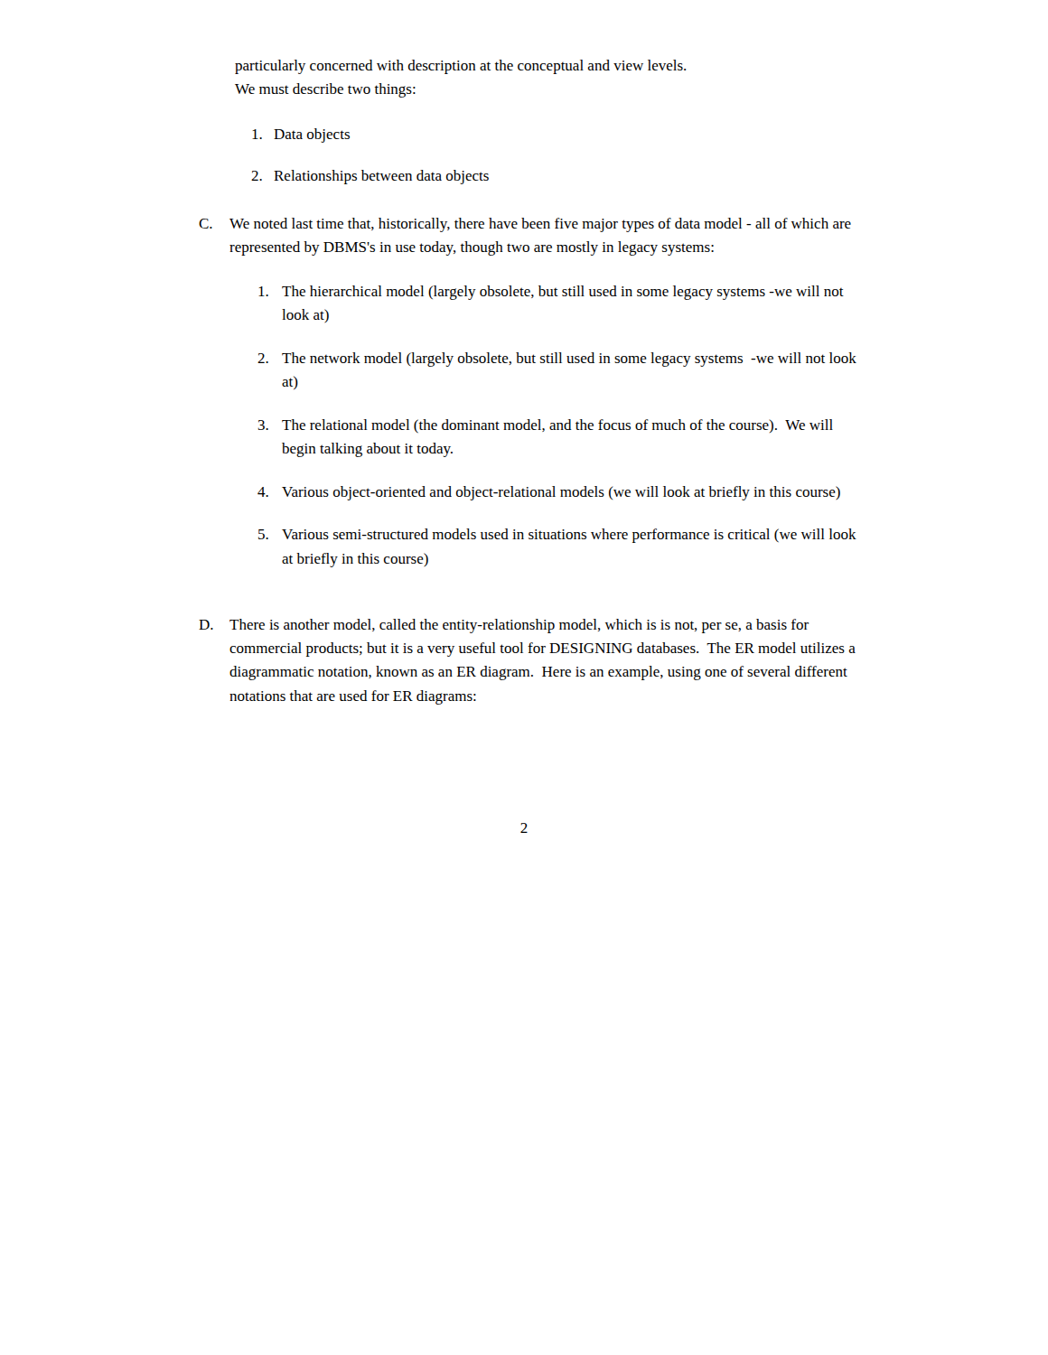particularly concerned with description at the conceptual and view levels.
We must describe two things:
Data objects
Relationships between data objects
C.
We noted last time that, historically, there have been five major types of data model - all of which are represented by DBMS's in use today, though two are mostly in legacy systems:
The hierarchical model (largely obsolete, but still used in some legacy systems -we will not look at)
The network model (largely obsolete, but still used in some legacy systems -we will not look at)
The relational model (the dominant model, and the focus of much of the course). We will begin talking about it today.
Various object-oriented and object-relational models (we will look at briefly in this course)
Various semi-structured models used in situations where performance is critical (we will look at briefly in this course)
D.
There is another model, called the entity-relationship model, which is is not, per se, a basis for commercial products; but it is a very useful tool for DESIGNING databases. The ER model utilizes a diagrammatic notation, known as an ER diagram. Here is an example, using one of several different notations that are used for ER diagrams:
2